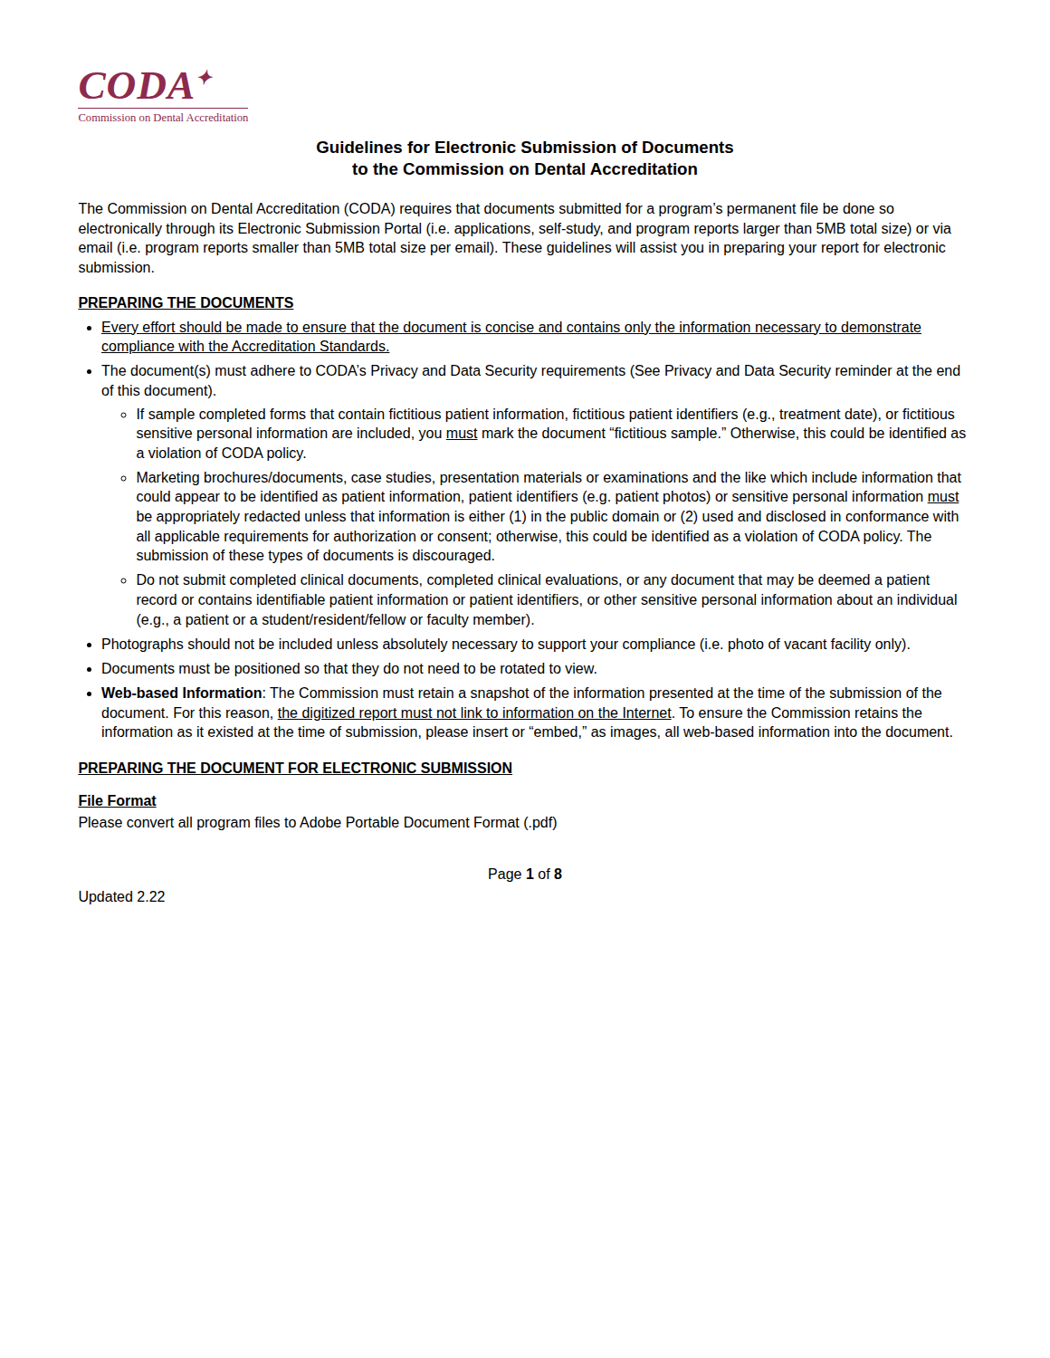CODA✦
Commission on Dental Accreditation
Guidelines for Electronic Submission of Documents
to the Commission on Dental Accreditation
The Commission on Dental Accreditation (CODA) requires that documents submitted for a program’s permanent file be done so electronically through its Electronic Submission Portal (i.e. applications, self-study, and program reports larger than 5MB total size) or via email (i.e. program reports smaller than 5MB total size per email). These guidelines will assist you in preparing your report for electronic submission.
PREPARING THE DOCUMENTS
Every effort should be made to ensure that the document is concise and contains only the information necessary to demonstrate compliance with the Accreditation Standards.
The document(s) must adhere to CODA’s Privacy and Data Security requirements (See Privacy and Data Security reminder at the end of this document).
If sample completed forms that contain fictitious patient information, fictitious patient identifiers (e.g., treatment date), or fictitious sensitive personal information are included, you must mark the document “fictitious sample.” Otherwise, this could be identified as a violation of CODA policy.
Marketing brochures/documents, case studies, presentation materials or examinations and the like which include information that could appear to be identified as patient information, patient identifiers (e.g. patient photos) or sensitive personal information must be appropriately redacted unless that information is either (1) in the public domain or (2) used and disclosed in conformance with all applicable requirements for authorization or consent; otherwise, this could be identified as a violation of CODA policy. The submission of these types of documents is discouraged.
Do not submit completed clinical documents, completed clinical evaluations, or any document that may be deemed a patient record or contains identifiable patient information or patient identifiers, or other sensitive personal information about an individual (e.g., a patient or a student/resident/fellow or faculty member).
Photographs should not be included unless absolutely necessary to support your compliance (i.e. photo of vacant facility only).
Documents must be positioned so that they do not need to be rotated to view.
Web-based Information: The Commission must retain a snapshot of the information presented at the time of the submission of the document. For this reason, the digitized report must not link to information on the Internet. To ensure the Commission retains the information as it existed at the time of submission, please insert or “embed,” as images, all web-based information into the document.
PREPARING THE DOCUMENT FOR ELECTRONIC SUBMISSION
File Format
Please convert all program files to Adobe Portable Document Format (.pdf)
Page 1 of 8
Updated 2.22